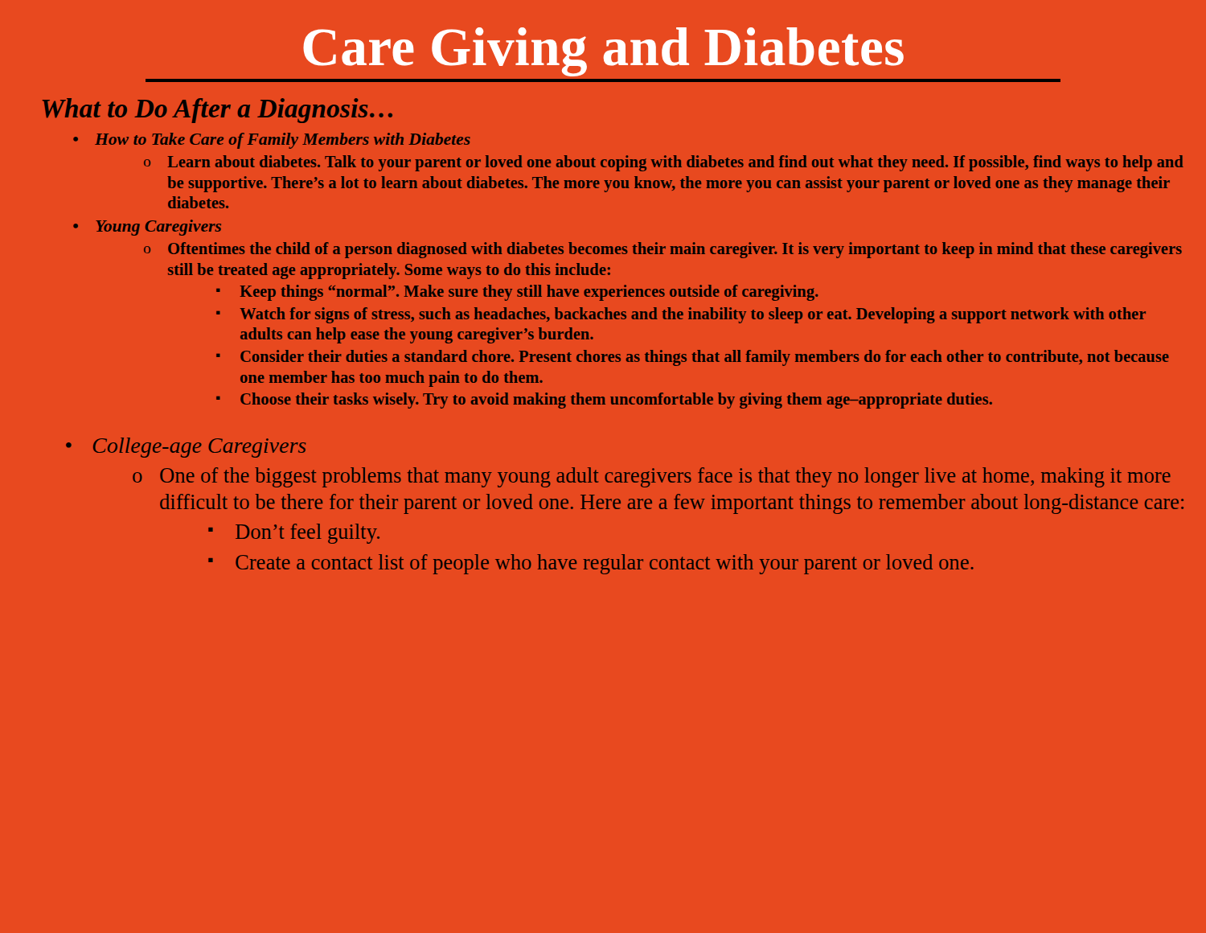Care Giving and Diabetes
What to Do After a Diagnosis…
How to Take Care of Family Members with Diabetes
Learn about diabetes. Talk to your parent or loved one about coping with diabetes and find out what they need. If possible, find ways to help and be supportive. There’s a lot to learn about diabetes. The more you know, the more you can assist your parent or loved one as they manage their diabetes.
Young Caregivers
Oftentimes the child of a person diagnosed with diabetes becomes their main caregiver. It is very important to keep in mind that these caregivers still be treated age appropriately. Some ways to do this include:
Keep things “normal”. Make sure they still have experiences outside of caregiving.
Watch for signs of stress, such as headaches, backaches and the inability to sleep or eat. Developing a support network with other adults can help ease the young caregiver’s burden.
Consider their duties a standard chore. Present chores as things that all family members do for each other to contribute, not because one member has too much pain to do them.
Choose their tasks wisely. Try to avoid making them uncomfortable by giving them age–appropriate duties.
College-age Caregivers
One of the biggest problems that many young adult caregivers face is that they no longer live at home, making it more difficult to be there for their parent or loved one. Here are a few important things to remember about long-distance care:
Don’t feel guilty.
Create a contact list of people who have regular contact with your parent or loved one.